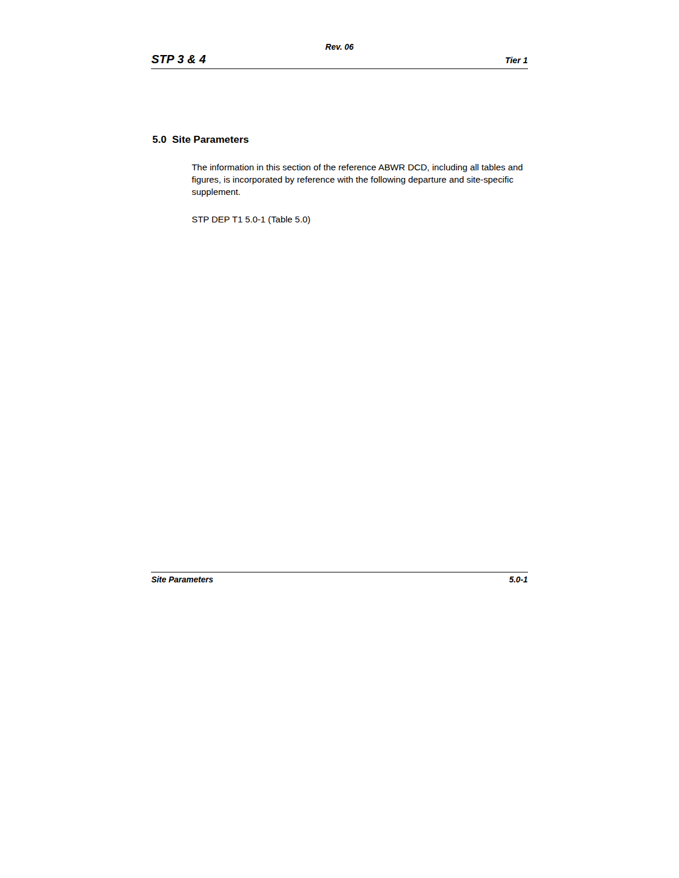Rev. 06
STP 3 & 4
Tier 1
5.0 Site Parameters
The information in this section of the reference ABWR DCD, including all tables and figures, is incorporated by reference with the following departure and site-specific supplement.
STP DEP T1 5.0-1 (Table 5.0)
Site Parameters
5.0-1